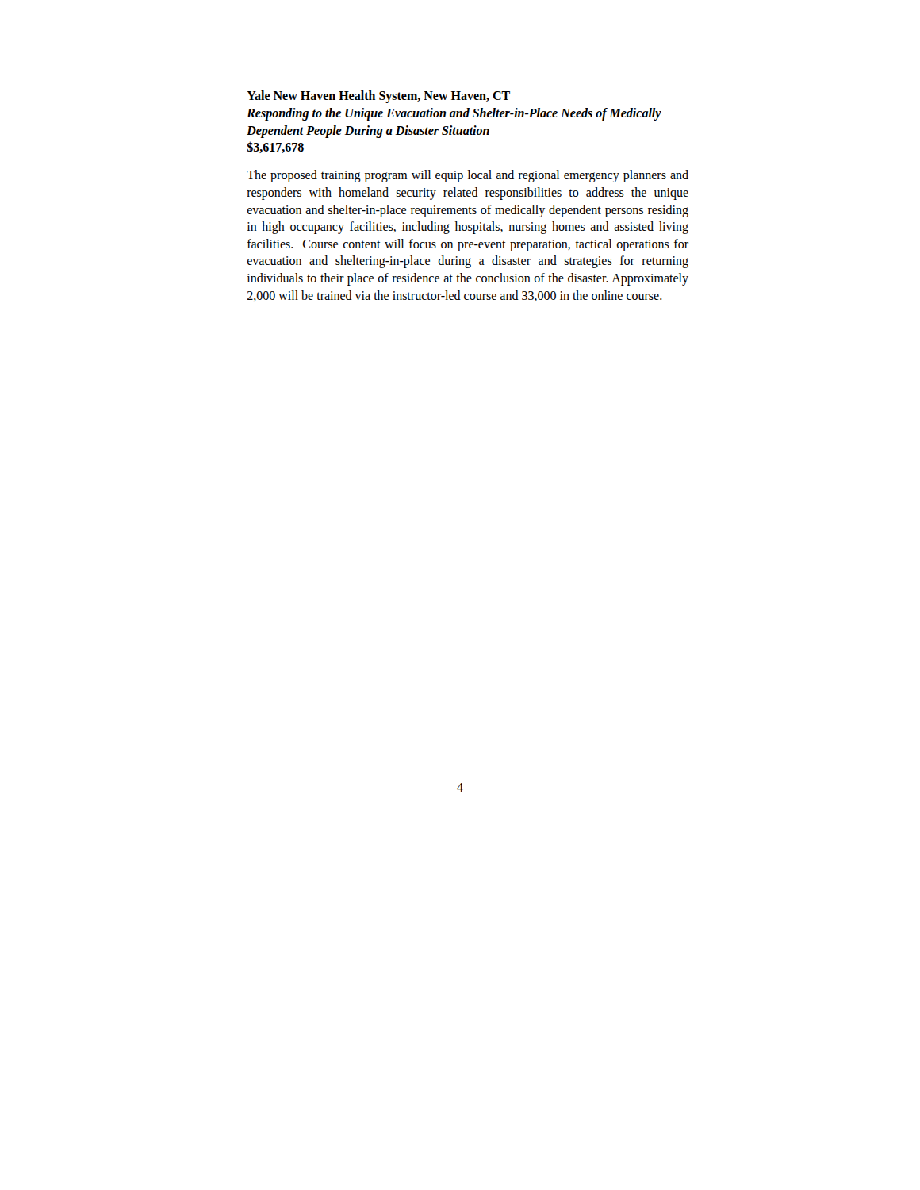Yale New Haven Health System, New Haven, CT
Responding to the Unique Evacuation and Shelter-in-Place Needs of Medically Dependent People During a Disaster Situation
$3,617,678
The proposed training program will equip local and regional emergency planners and responders with homeland security related responsibilities to address the unique evacuation and shelter-in-place requirements of medically dependent persons residing in high occupancy facilities, including hospitals, nursing homes and assisted living facilities. Course content will focus on pre-event preparation, tactical operations for evacuation and sheltering-in-place during a disaster and strategies for returning individuals to their place of residence at the conclusion of the disaster. Approximately 2,000 will be trained via the instructor-led course and 33,000 in the online course.
4